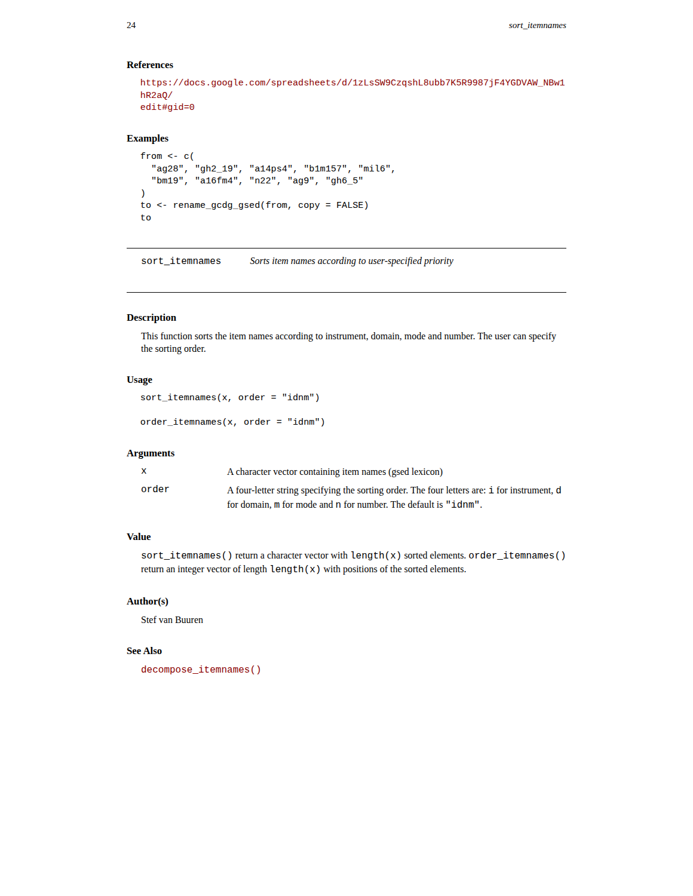24 sort_itemnames
References
https://docs.google.com/spreadsheets/d/1zLsSW9CzqshL8ubb7K5R9987jF4YGDVAW_NBw1hR2aQ/
edit#gid=0
Examples
from <- c(
  "ag28", "gh2_19", "a14ps4", "b1m157", "mil6",
  "bm19", "a16fm4", "n22", "ag9", "gh6_5"
)
to <- rename_gcdg_gsed(from, copy = FALSE)
to
sort_itemnames Sorts item names according to user-specified priority
Description
This function sorts the item names according to instrument, domain, mode and number. The user can specify the sorting order.
Usage
sort_itemnames(x, order = "idnm")

order_itemnames(x, order = "idnm")
Arguments
x
A character vector containing item names (gsed lexicon)
order
A four-letter string specifying the sorting order. The four letters are: i for instrument, d for domain, m for mode and n for number. The default is "idnm".
Value
sort_itemnames() return a character vector with length(x) sorted elements. order_itemnames() return an integer vector of length length(x) with positions of the sorted elements.
Author(s)
Stef van Buuren
See Also
decompose_itemnames()